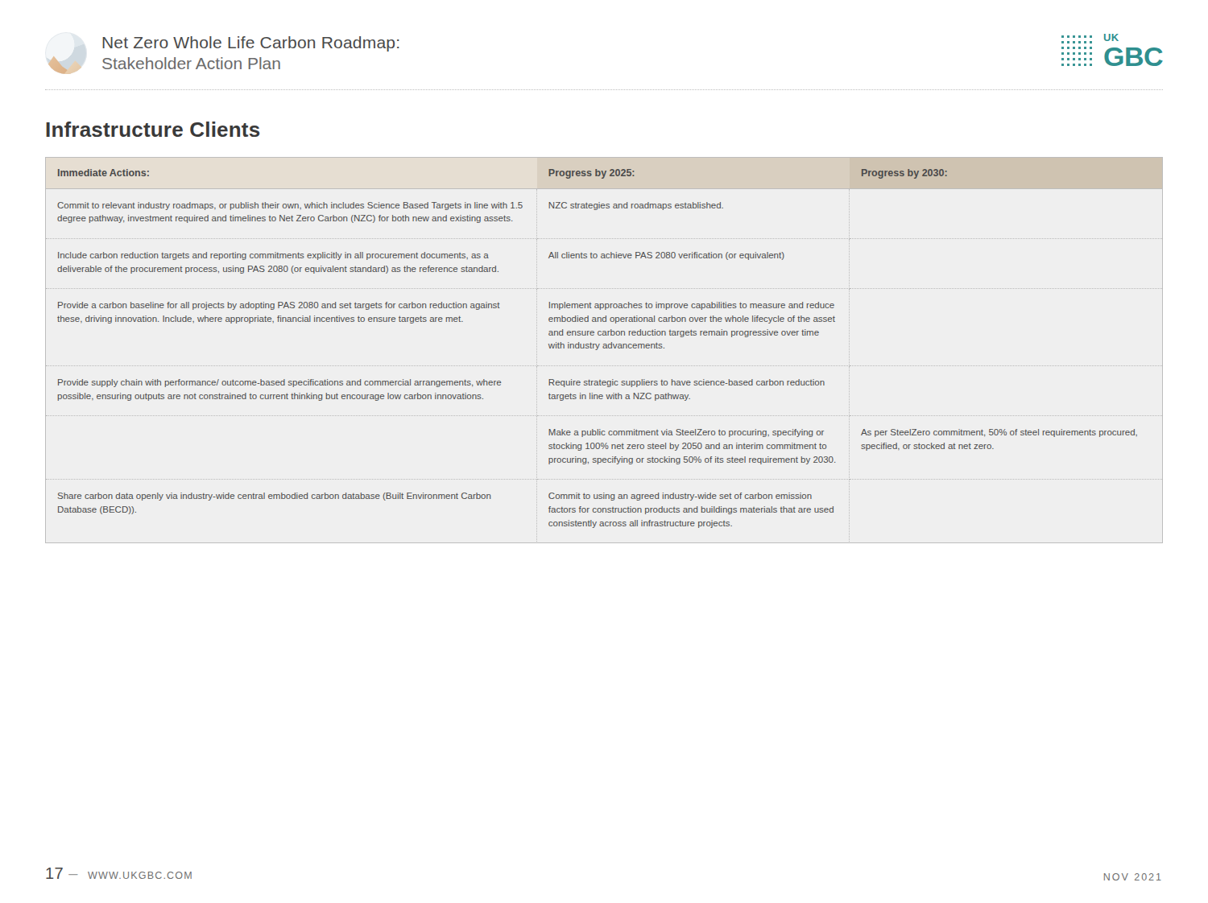Net Zero Whole Life Carbon Roadmap:
Stakeholder Action Plan
UK
GBC
Infrastructure Clients
| Immediate Actions: | Progress by 2025: | Progress by 2030: |
| --- | --- | --- |
| Commit to relevant industry roadmaps, or publish their own, which includes Science Based Targets in line with 1.5 degree pathway, investment required and timelines to Net Zero Carbon (NZC) for both new and existing assets. | NZC strategies and roadmaps established. | |
| Include carbon reduction targets and reporting commitments explicitly in all procurement documents, as a deliverable of the procurement process, using PAS 2080 (or equivalent standard) as the reference standard. | All clients to achieve PAS 2080 verification (or equivalent) | |
| Provide a carbon baseline for all projects by adopting PAS 2080 and set targets for carbon reduction against these, driving innovation. Include, where appropriate, financial incentives to ensure targets are met. | Implement approaches to improve capabilities to measure and reduce embodied and operational carbon over the whole lifecycle of the asset and ensure carbon reduction targets remain progressive over time with industry advancements. | |
| Provide supply chain with performance/ outcome-based specifications and commercial arrangements, where possible, ensuring outputs are not constrained to current thinking but encourage low carbon innovations. | Require strategic suppliers to have science-based carbon reduction targets in line with a NZC pathway. | |
| | Make a public commitment via SteelZero to procuring, specifying or stocking 100% net zero steel by 2050 and an interim commitment to procuring, specifying or stocking 50% of its steel requirement by 2030. | As per SteelZero commitment, 50% of steel requirements procured, specified, or stocked at net zero. |
| Share carbon data openly via industry-wide central embodied carbon database (Built Environment Carbon Database (BECD)). | Commit to using an agreed industry-wide set of carbon emission factors for construction products and buildings materials that are used consistently across all infrastructure projects. | |
17 – WWW.UKGBC.COM
NOV 2021